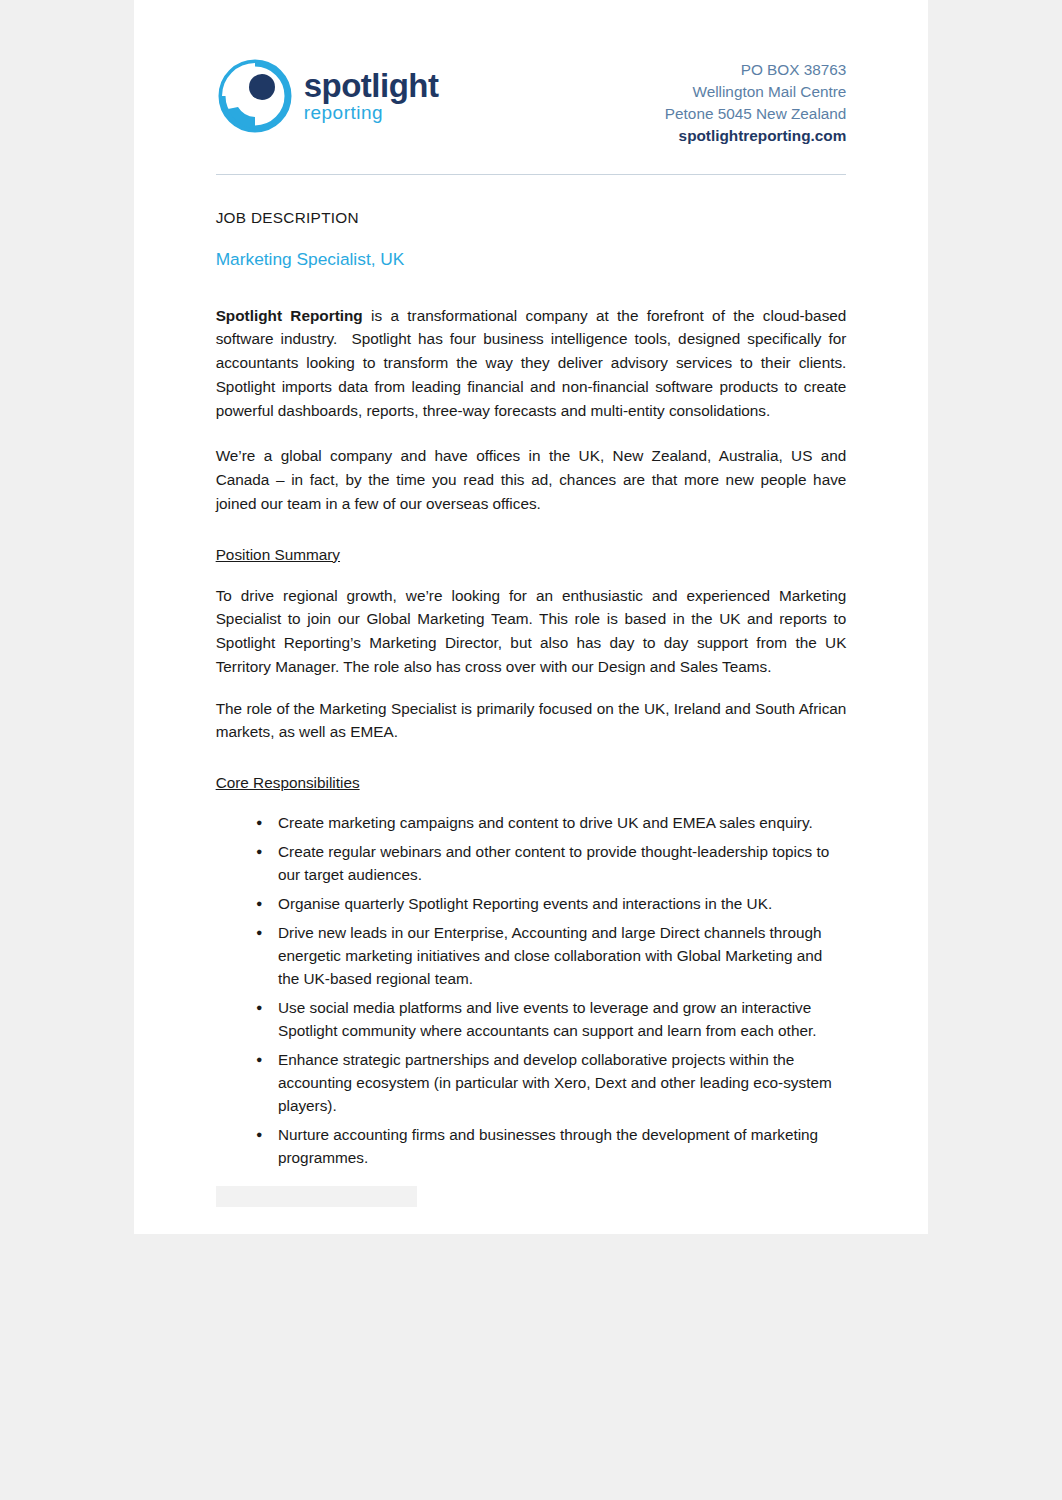spotlight reporting
PO BOX 38763
Wellington Mail Centre
Petone 5045 New Zealand
spotlightreporting.com
Job Description
Marketing Specialist, UK
Spotlight Reporting is a transformational company at the forefront of the cloud-based software industry. Spotlight has four business intelligence tools, designed specifically for accountants looking to transform the way they deliver advisory services to their clients. Spotlight imports data from leading financial and non-financial software products to create powerful dashboards, reports, three-way forecasts and multi-entity consolidations.
We’re a global company and have offices in the UK, New Zealand, Australia, US and Canada – in fact, by the time you read this ad, chances are that more new people have joined our team in a few of our overseas offices.
Position Summary
To drive regional growth, we’re looking for an enthusiastic and experienced Marketing Specialist to join our Global Marketing Team. This role is based in the UK and reports to Spotlight Reporting’s Marketing Director, but also has day to day support from the UK Territory Manager. The role also has cross over with our Design and Sales Teams.
The role of the Marketing Specialist is primarily focused on the UK, Ireland and South African markets, as well as EMEA.
Core Responsibilities
Create marketing campaigns and content to drive UK and EMEA sales enquiry.
Create regular webinars and other content to provide thought-leadership topics to our target audiences.
Organise quarterly Spotlight Reporting events and interactions in the UK.
Drive new leads in our Enterprise, Accounting and large Direct channels through energetic marketing initiatives and close collaboration with Global Marketing and the UK-based regional team.
Use social media platforms and live events to leverage and grow an interactive Spotlight community where accountants can support and learn from each other.
Enhance strategic partnerships and develop collaborative projects within the accounting ecosystem (in particular with Xero, Dext and other leading eco-system players).
Nurture accounting firms and businesses through the development of marketing programmes.